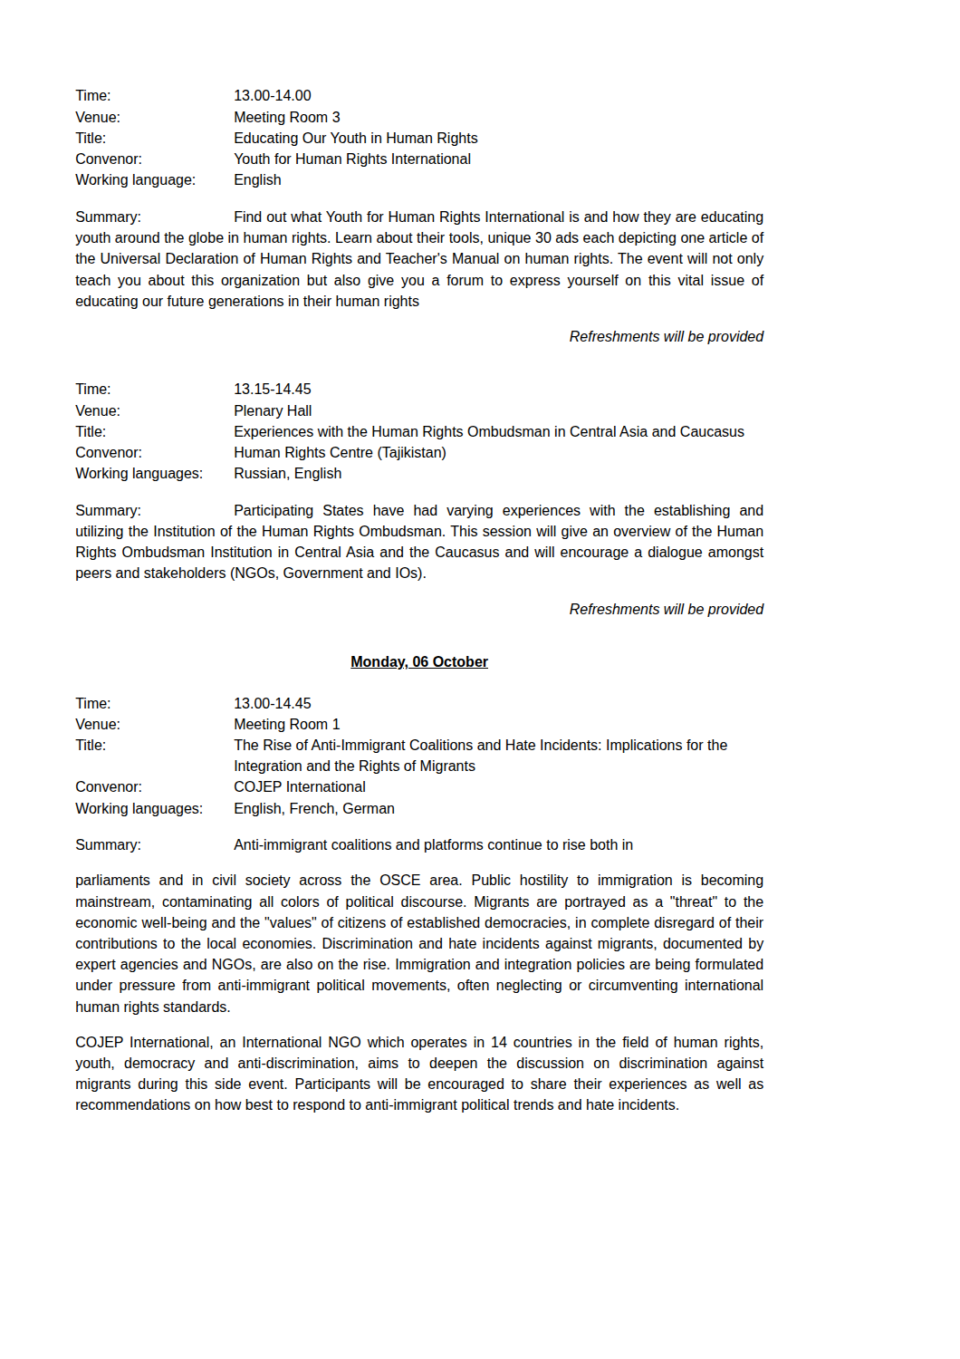| Time: | 13.00-14.00 |
| Venue: | Meeting Room 3 |
| Title: | Educating Our Youth in Human Rights |
| Convenor: | Youth for Human Rights International |
| Working language: | English |
Summary: Find out what Youth for Human Rights International is and how they are educating youth around the globe in human rights. Learn about their tools, unique 30 ads each depicting one article of the Universal Declaration of Human Rights and Teacher's Manual on human rights. The event will not only teach you about this organization but also give you a forum to express yourself on this vital issue of educating our future generations in their human rights
Refreshments will be provided
| Time: | 13.15-14.45 |
| Venue: | Plenary Hall |
| Title: | Experiences with the Human Rights Ombudsman in Central Asia and Caucasus |
| Convenor: | Human Rights Centre (Tajikistan) |
| Working languages: | Russian, English |
Summary: Participating States have had varying experiences with the establishing and utilizing the Institution of the Human Rights Ombudsman. This session will give an overview of the Human Rights Ombudsman Institution in Central Asia and the Caucasus and will encourage a dialogue amongst peers and stakeholders (NGOs, Government and IOs).
Refreshments will be provided
Monday, 06 October
| Time: | 13.00-14.45 |
| Venue: | Meeting Room 1 |
| Title: | The Rise of Anti-Immigrant Coalitions and Hate Incidents: Implications for the Integration and the Rights of Migrants |
| Convenor: | COJEP International |
| Working languages: | English, French, German |
Summary: Anti-immigrant coalitions and platforms continue to rise both in
parliaments and in civil society across the OSCE area. Public hostility to immigration is becoming mainstream, contaminating all colors of political discourse. Migrants are portrayed as a "threat" to the economic well-being and the "values" of citizens of established democracies, in complete disregard of their contributions to the local economies. Discrimination and hate incidents against migrants, documented by expert agencies and NGOs, are also on the rise. Immigration and integration policies are being formulated under pressure from anti-immigrant political movements, often neglecting or circumventing international human rights standards.
COJEP International, an International NGO which operates in 14 countries in the field of human rights, youth, democracy and anti-discrimination, aims to deepen the discussion on discrimination against migrants during this side event. Participants will be encouraged to share their experiences as well as recommendations on how best to respond to anti-immigrant political trends and hate incidents.